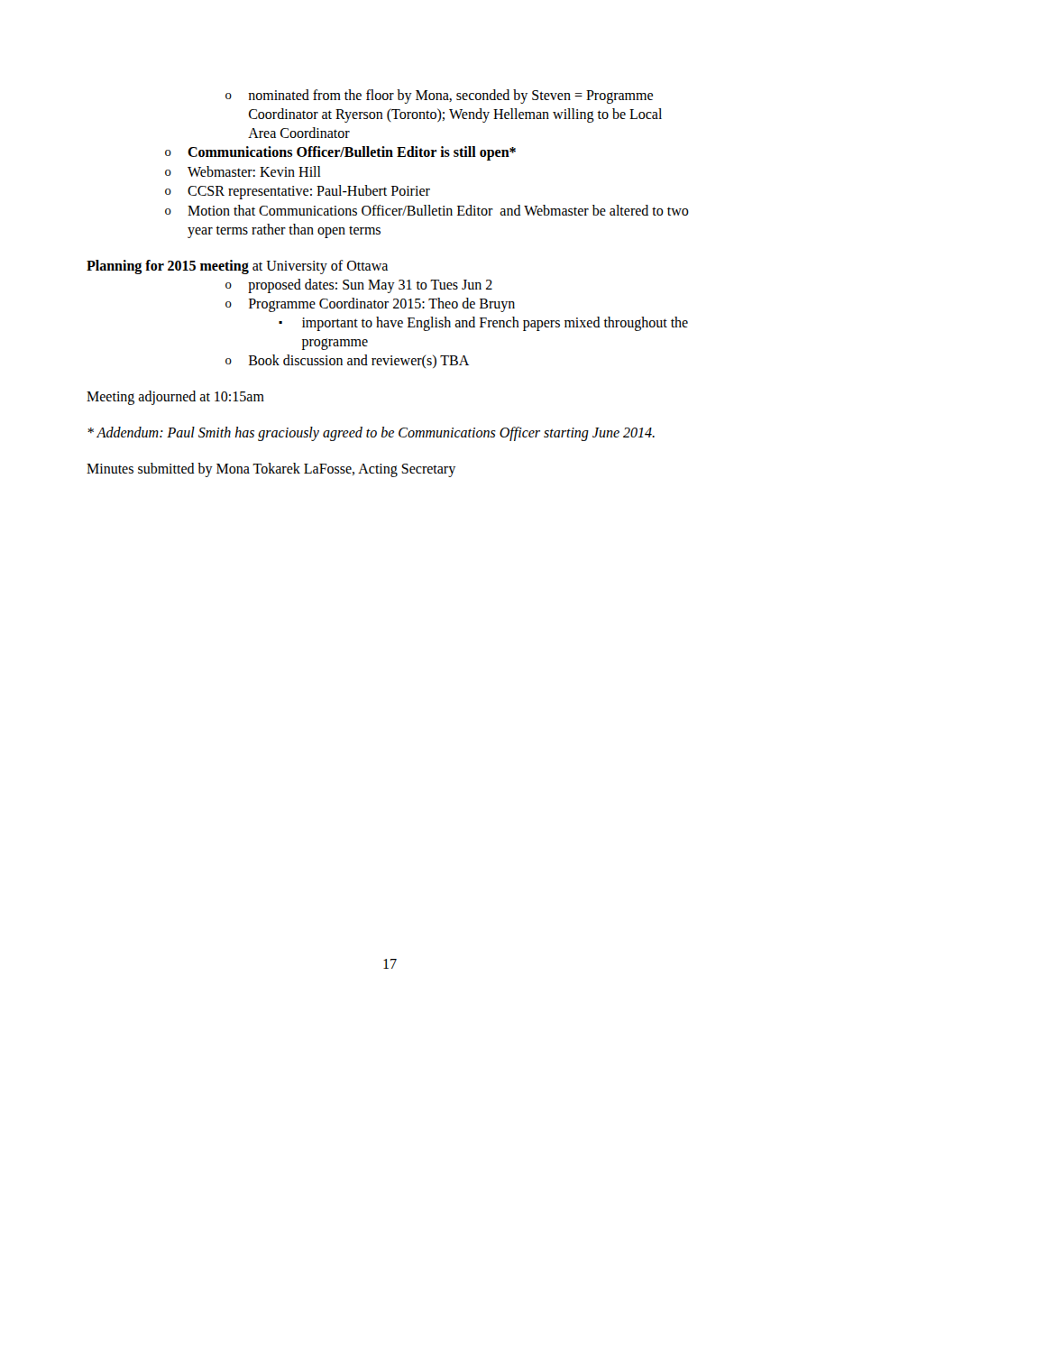nominated from the floor by Mona, seconded by Steven = Programme Coordinator at Ryerson (Toronto); Wendy Helleman willing to be Local Area Coordinator
Communications Officer/Bulletin Editor is still open*
Webmaster: Kevin Hill
CCSR representative: Paul-Hubert Poirier
Motion that Communications Officer/Bulletin Editor and Webmaster be altered to two year terms rather than open terms
Planning for 2015 meeting at University of Ottawa
proposed dates: Sun May 31 to Tues Jun 2
Programme Coordinator 2015: Theo de Bruyn
important to have English and French papers mixed throughout the programme
Book discussion and reviewer(s) TBA
Meeting adjourned at 10:15am
* Addendum: Paul Smith has graciously agreed to be Communications Officer starting June 2014.
Minutes submitted by Mona Tokarek LaFosse, Acting Secretary
17